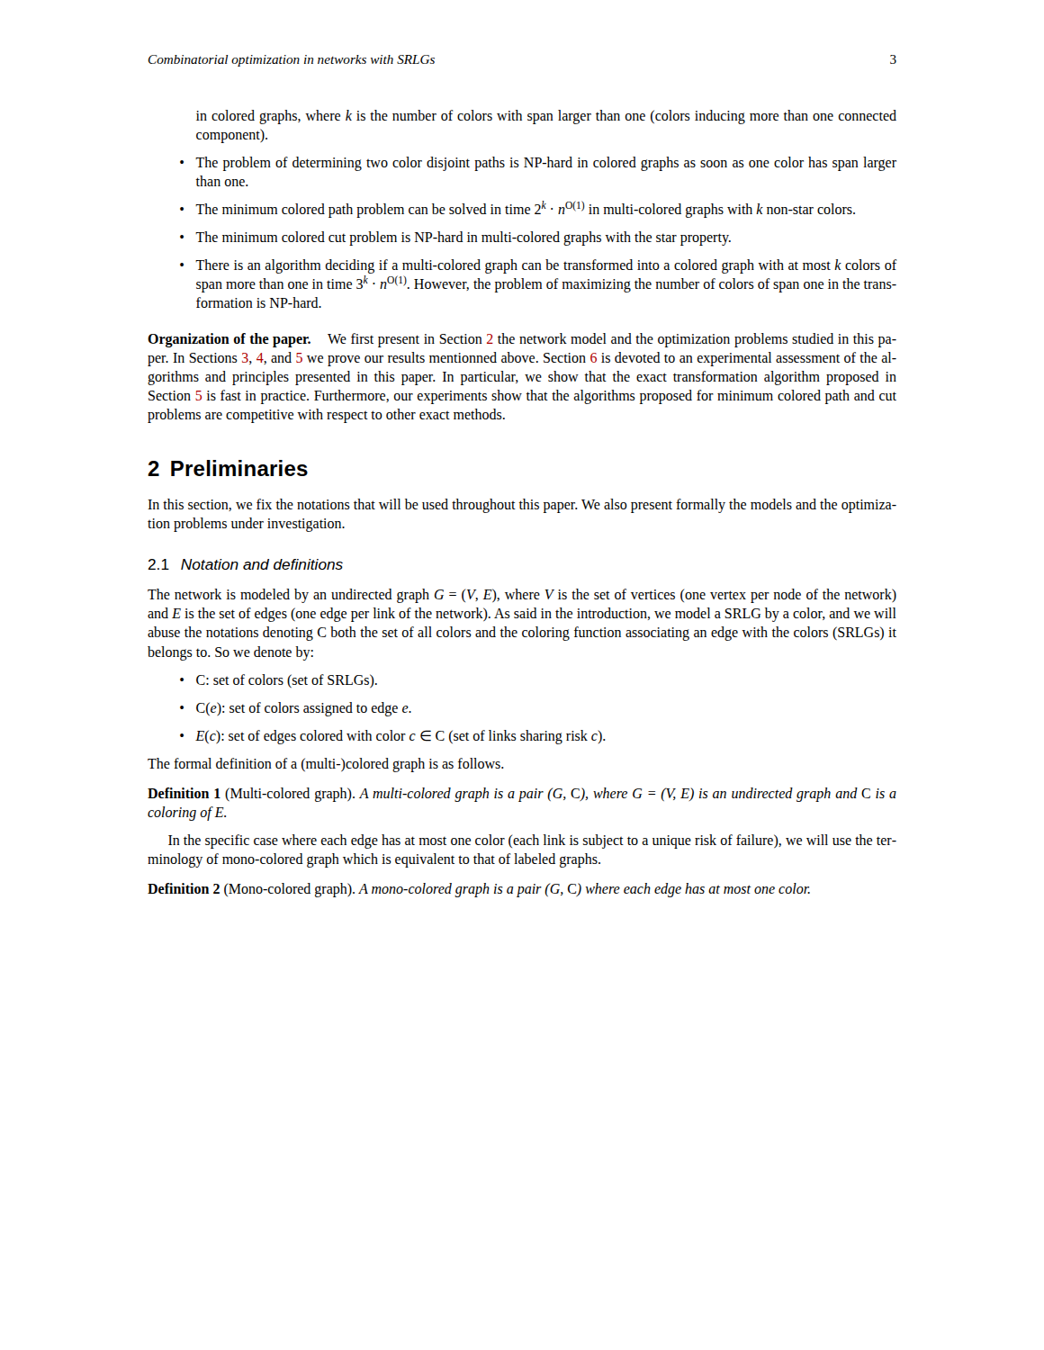Combinatorial optimization in networks with SRLGs 3
in colored graphs, where k is the number of colors with span larger than one (colors inducing more than one connected component).
The problem of determining two color disjoint paths is NP-hard in colored graphs as soon as one color has span larger than one.
The minimum colored path problem can be solved in time 2k · nO(1) in multi-colored graphs with k non-star colors.
The minimum colored cut problem is NP-hard in multi-colored graphs with the star property.
There is an algorithm deciding if a multi-colored graph can be transformed into a colored graph with at most k colors of span more than one in time 3k · nO(1). However, the problem of maximizing the number of colors of span one in the transformation is NP-hard.
Organization of the paper. We first present in Section 2 the network model and the optimization problems studied in this paper. In Sections 3, 4, and 5 we prove our results mentionned above. Section 6 is devoted to an experimental assessment of the algorithms and principles presented in this paper. In particular, we show that the exact transformation algorithm proposed in Section 5 is fast in practice. Furthermore, our experiments show that the algorithms proposed for minimum colored path and cut problems are competitive with respect to other exact methods.
2 Preliminaries
In this section, we fix the notations that will be used throughout this paper. We also present formally the models and the optimization problems under investigation.
2.1 Notation and definitions
The network is modeled by an undirected graph G = (V, E), where V is the set of vertices (one vertex per node of the network) and E is the set of edges (one edge per link of the network). As said in the introduction, we model a SRLG by a color, and we will abuse the notations denoting C both the set of all colors and the coloring function associating an edge with the colors (SRLGs) it belongs to. So we denote by:
C: set of colors (set of SRLGs).
C(e): set of colors assigned to edge e.
E(c): set of edges colored with color c ∈ C (set of links sharing risk c).
The formal definition of a (multi-)colored graph is as follows.
Definition 1 (Multi-colored graph). A multi-colored graph is a pair (G, C), where G = (V, E) is an undirected graph and C is a coloring of E.
In the specific case where each edge has at most one color (each link is subject to a unique risk of failure), we will use the terminology of mono-colored graph which is equivalent to that of labeled graphs.
Definition 2 (Mono-colored graph). A mono-colored graph is a pair (G, C) where each edge has at most one color.